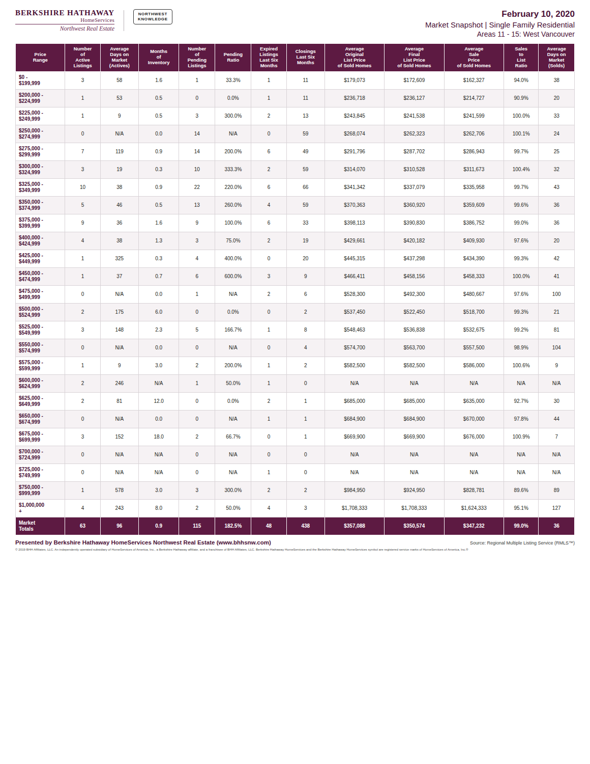BERKSHIRE HATHAWAY
HomeServices
Northwest Real Estate
NORTHWEST
KNOWLEDGE
February 10, 2020
Market Snapshot | Single Family Residential
Areas 11 - 15: West Vancouver
| Price Range | Number of Active Listings | Average Days on Market (Actives) | Months of Inventory | Number of Pending Listings | Pending Ratio | Expired Listings Last Six Months | Closings Last Six Months | Average Original List Price of Sold Homes | Average Final List Price of Sold Homes | Average Sale Price of Sold Homes | Sales to List Ratio | Average Days on Market (Solds) |
| --- | --- | --- | --- | --- | --- | --- | --- | --- | --- | --- | --- | --- |
| $0 - $199,999 | 3 | 58 | 1.6 | 1 | 33.3% | 1 | 11 | $179,073 | $172,609 | $162,327 | 94.0% | 38 |
| $200,000 - $224,999 | 1 | 53 | 0.5 | 0 | 0.0% | 1 | 11 | $236,718 | $236,127 | $214,727 | 90.9% | 20 |
| $225,000 - $249,999 | 1 | 9 | 0.5 | 3 | 300.0% | 2 | 13 | $243,845 | $241,538 | $241,599 | 100.0% | 33 |
| $250,000 - $274,999 | 0 | N/A | 0.0 | 14 | N/A | 0 | 59 | $268,074 | $262,323 | $262,706 | 100.1% | 24 |
| $275,000 - $299,999 | 7 | 119 | 0.9 | 14 | 200.0% | 6 | 49 | $291,796 | $287,702 | $286,943 | 99.7% | 25 |
| $300,000 - $324,999 | 3 | 19 | 0.3 | 10 | 333.3% | 2 | 59 | $314,070 | $310,528 | $311,673 | 100.4% | 32 |
| $325,000 - $349,999 | 10 | 38 | 0.9 | 22 | 220.0% | 6 | 66 | $341,342 | $337,079 | $335,958 | 99.7% | 43 |
| $350,000 - $374,999 | 5 | 46 | 0.5 | 13 | 260.0% | 4 | 59 | $370,363 | $360,920 | $359,609 | 99.6% | 36 |
| $375,000 - $399,999 | 9 | 36 | 1.6 | 9 | 100.0% | 6 | 33 | $398,113 | $390,830 | $386,752 | 99.0% | 36 |
| $400,000 - $424,999 | 4 | 38 | 1.3 | 3 | 75.0% | 2 | 19 | $429,661 | $420,182 | $409,930 | 97.6% | 20 |
| $425,000 - $449,999 | 1 | 325 | 0.3 | 4 | 400.0% | 0 | 20 | $445,315 | $437,298 | $434,390 | 99.3% | 42 |
| $450,000 - $474,999 | 1 | 37 | 0.7 | 6 | 600.0% | 3 | 9 | $466,411 | $458,156 | $458,333 | 100.0% | 41 |
| $475,000 - $499,999 | 0 | N/A | 0.0 | 1 | N/A | 2 | 6 | $528,300 | $492,300 | $480,667 | 97.6% | 100 |
| $500,000 - $524,999 | 2 | 175 | 6.0 | 0 | 0.0% | 0 | 2 | $537,450 | $522,450 | $518,700 | 99.3% | 21 |
| $525,000 - $549,999 | 3 | 148 | 2.3 | 5 | 166.7% | 1 | 8 | $548,463 | $536,838 | $532,675 | 99.2% | 81 |
| $550,000 - $574,999 | 0 | N/A | 0.0 | 0 | N/A | 0 | 4 | $574,700 | $563,700 | $557,500 | 98.9% | 104 |
| $575,000 - $599,999 | 1 | 9 | 3.0 | 2 | 200.0% | 1 | 2 | $582,500 | $582,500 | $586,000 | 100.6% | 9 |
| $600,000 - $624,999 | 2 | 246 | N/A | 1 | 50.0% | 1 | 0 | N/A | N/A | N/A | N/A | N/A |
| $625,000 - $649,999 | 2 | 81 | 12.0 | 0 | 0.0% | 2 | 1 | $685,000 | $685,000 | $635,000 | 92.7% | 30 |
| $650,000 - $674,999 | 0 | N/A | 0.0 | 0 | N/A | 1 | 1 | $684,900 | $684,900 | $670,000 | 97.8% | 44 |
| $675,000 - $699,999 | 3 | 152 | 18.0 | 2 | 66.7% | 0 | 1 | $669,900 | $669,900 | $676,000 | 100.9% | 7 |
| $700,000 - $724,999 | 0 | N/A | N/A | 0 | N/A | 0 | 0 | N/A | N/A | N/A | N/A | N/A |
| $725,000 - $749,999 | 0 | N/A | N/A | 0 | N/A | 1 | 0 | N/A | N/A | N/A | N/A | N/A |
| $750,000 - $999,999 | 1 | 578 | 3.0 | 3 | 300.0% | 2 | 2 | $984,950 | $924,950 | $828,781 | 89.6% | 89 |
| $1,000,000 + | 4 | 243 | 8.0 | 2 | 50.0% | 4 | 3 | $1,708,333 | $1,708,333 | $1,624,333 | 95.1% | 127 |
| Market Totals | 63 | 96 | 0.9 | 115 | 182.5% | 48 | 438 | $357,088 | $350,574 | $347,232 | 99.0% | 36 |
Presented by Berkshire Hathaway HomeServices Northwest Real Estate (www.bhhsnw.com)
Source: Regional Multiple Listing Service (RMLS™)
© 2019 BHH Affiliates, LLC. An independently operated subsidiary of HomeServices of America, Inc., a Berkshire Hathaway affiliate, and a franchisee of BHH Affiliates, LLC. Berkshire Hathaway HomeServices and the Berkshire Hathaway HomeServices symbol are registered service marks of HomeServices of America, Inc.®